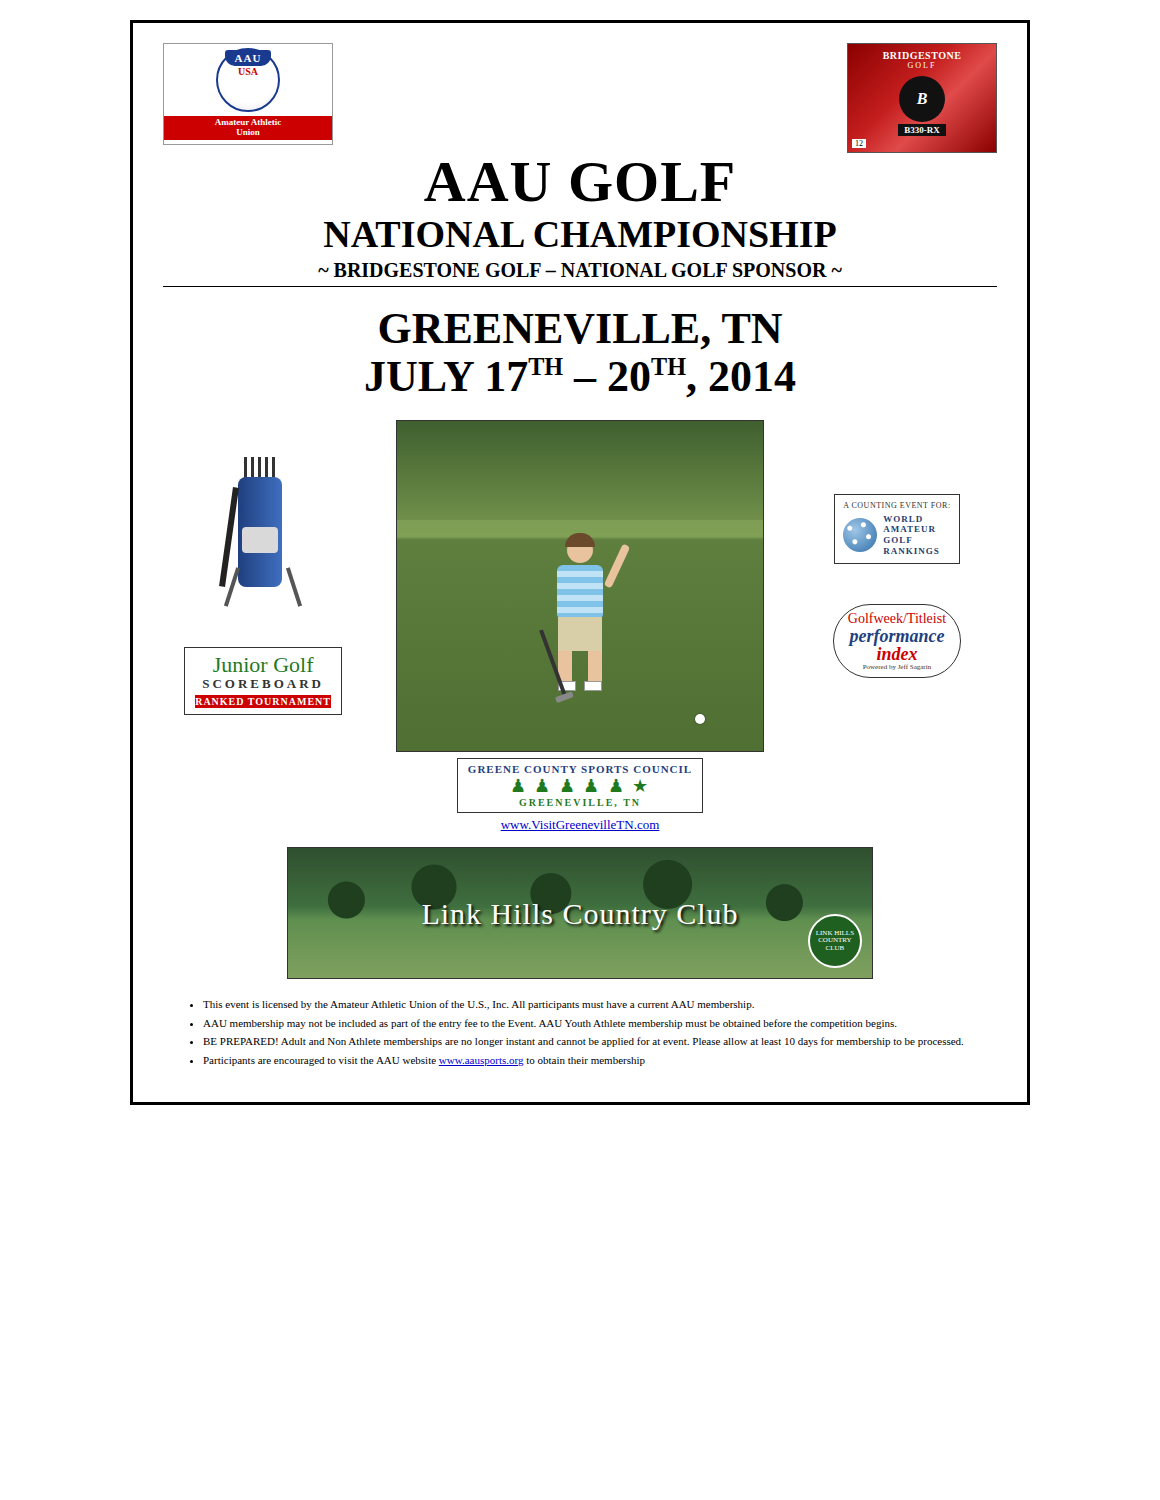AAU
USA
Amateur Athletic
Union
BRIDGESTONE
GOLF
B
B330-RX
12
AAU GOLF
NATIONAL CHAMPIONSHIP
~ BRIDGESTONE GOLF – NATIONAL GOLF SPONSOR ~
GREENEVILLE, TN JULY 17TH – 20TH, 2014
Junior Golf
SCOREBOARD
RANKED TOURNAMENT
A COUNTING EVENT FOR:
WORLD
AMATEUR
GOLF
RANKINGS
Golfweek/Titleist
performance
index
Powered by Jeff Sagarin
GREENE COUNTY SPORTS COUNCIL
♟ ♟ ♟ ♟ ♟ ★
GREENEVILLE, TN
www.VisitGreenevilleTN.com
Link Hills Country Club
LINK HILLS
COUNTRY CLUB
This event is licensed by the Amateur Athletic Union of the U.S., Inc. All participants must have a current AAU membership.
AAU membership may not be included as part of the entry fee to the Event. AAU Youth Athlete membership must be obtained before the competition begins.
BE PREPARED! Adult and Non Athlete memberships are no longer instant and cannot be applied for at event. Please allow at least 10 days for membership to be processed.
Participants are encouraged to visit the AAU website www.aausports.org to obtain their membership